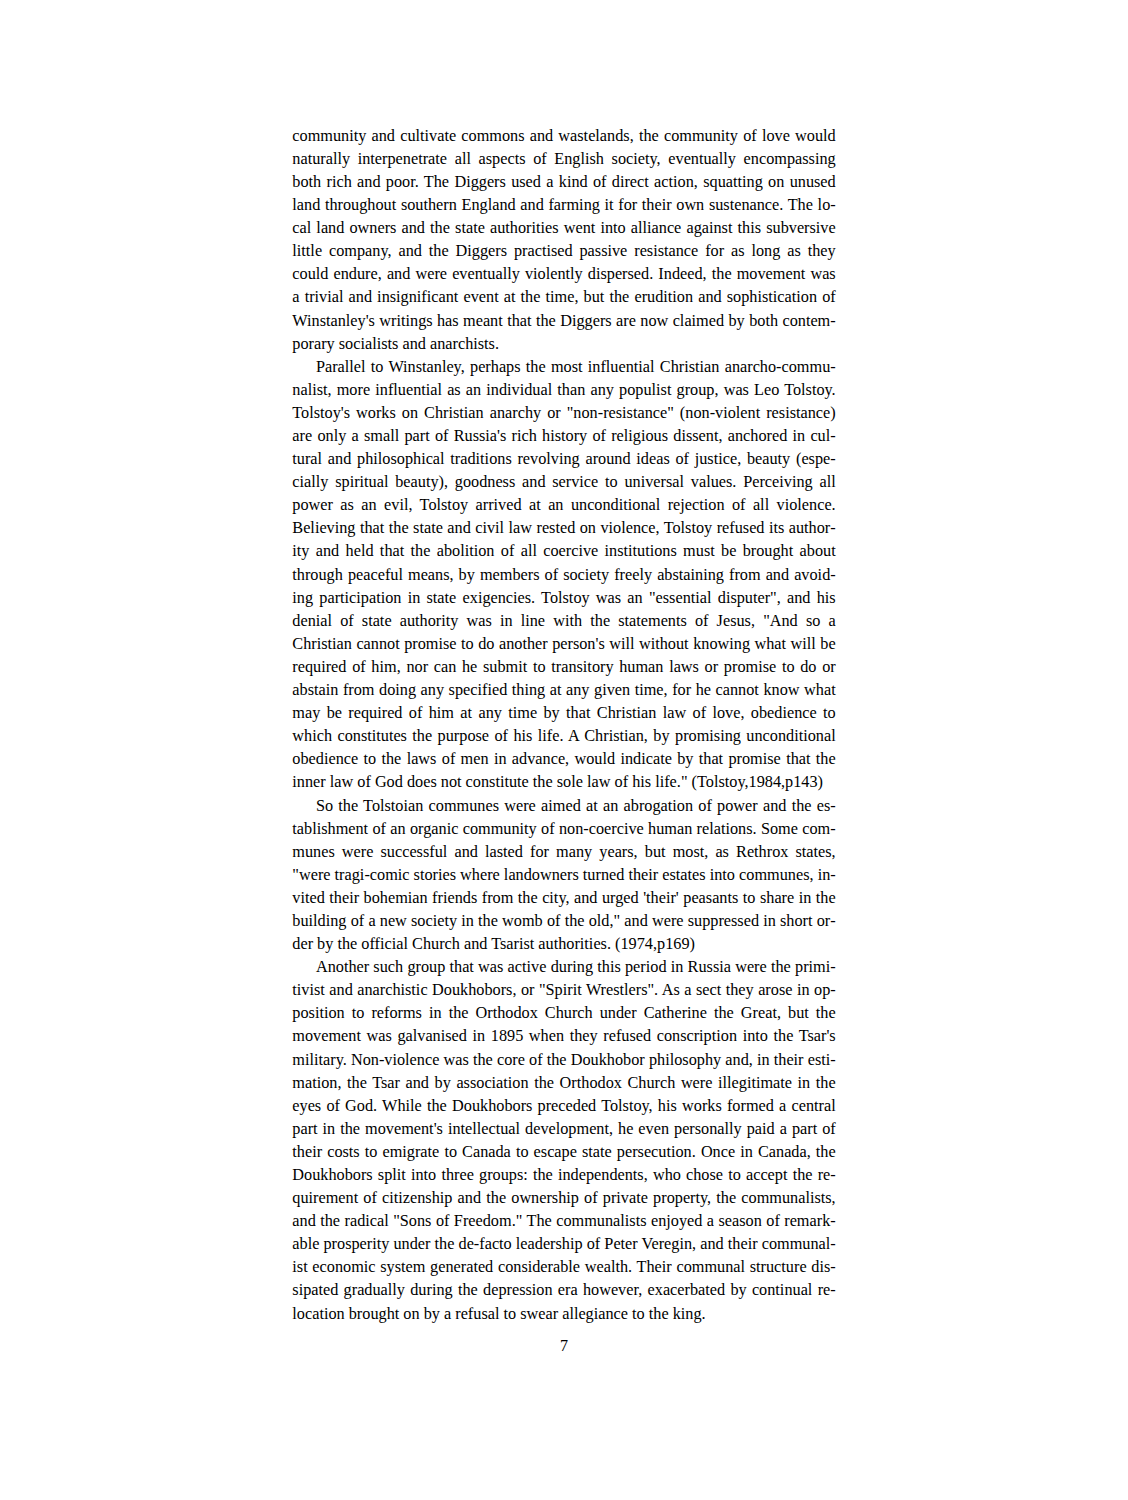community and cultivate commons and wastelands, the community of love would naturally interpenetrate all aspects of English society, eventually encompassing both rich and poor. The Diggers used a kind of direct action, squatting on unused land throughout southern England and farming it for their own sustenance. The local land owners and the state authorities went into alliance against this subversive little company, and the Diggers practised passive resistance for as long as they could endure, and were eventually violently dispersed. Indeed, the movement was a trivial and insignificant event at the time, but the erudition and sophistication of Winstanley's writings has meant that the Diggers are now claimed by both contemporary socialists and anarchists.
Parallel to Winstanley, perhaps the most influential Christian anarcho-communalist, more influential as an individual than any populist group, was Leo Tolstoy. Tolstoy's works on Christian anarchy or "non-resistance" (non-violent resistance) are only a small part of Russia's rich history of religious dissent, anchored in cultural and philosophical traditions revolving around ideas of justice, beauty (especially spiritual beauty), goodness and service to universal values. Perceiving all power as an evil, Tolstoy arrived at an unconditional rejection of all violence. Believing that the state and civil law rested on violence, Tolstoy refused its authority and held that the abolition of all coercive institutions must be brought about through peaceful means, by members of society freely abstaining from and avoiding participation in state exigencies. Tolstoy was an "essential disputer", and his denial of state authority was in line with the statements of Jesus, "And so a Christian cannot promise to do another person's will without knowing what will be required of him, nor can he submit to transitory human laws or promise to do or abstain from doing any specified thing at any given time, for he cannot know what may be required of him at any time by that Christian law of love, obedience to which constitutes the purpose of his life. A Christian, by promising unconditional obedience to the laws of men in advance, would indicate by that promise that the inner law of God does not constitute the sole law of his life." (Tolstoy,1984,p143)
So the Tolstoian communes were aimed at an abrogation of power and the establishment of an organic community of non-coercive human relations. Some communes were successful and lasted for many years, but most, as Rethrox states, "were tragi-comic stories where landowners turned their estates into communes, invited their bohemian friends from the city, and urged 'their' peasants to share in the building of a new society in the womb of the old," and were suppressed in short order by the official Church and Tsarist authorities. (1974,p169)
Another such group that was active during this period in Russia were the primitivist and anarchistic Doukhobors, or "Spirit Wrestlers". As a sect they arose in opposition to reforms in the Orthodox Church under Catherine the Great, but the movement was galvanised in 1895 when they refused conscription into the Tsar's military. Non-violence was the core of the Doukhobor philosophy and, in their estimation, the Tsar and by association the Orthodox Church were illegitimate in the eyes of God. While the Doukhobors preceded Tolstoy, his works formed a central part in the movement's intellectual development, he even personally paid a part of their costs to emigrate to Canada to escape state persecution. Once in Canada, the Doukhobors split into three groups: the independents, who chose to accept the requirement of citizenship and the ownership of private property, the communalists, and the radical "Sons of Freedom." The communalists enjoyed a season of remarkable prosperity under the de-facto leadership of Peter Veregin, and their communalist economic system generated considerable wealth. Their communal structure dissipated gradually during the depression era however, exacerbated by continual relocation brought on by a refusal to swear allegiance to the king.
7